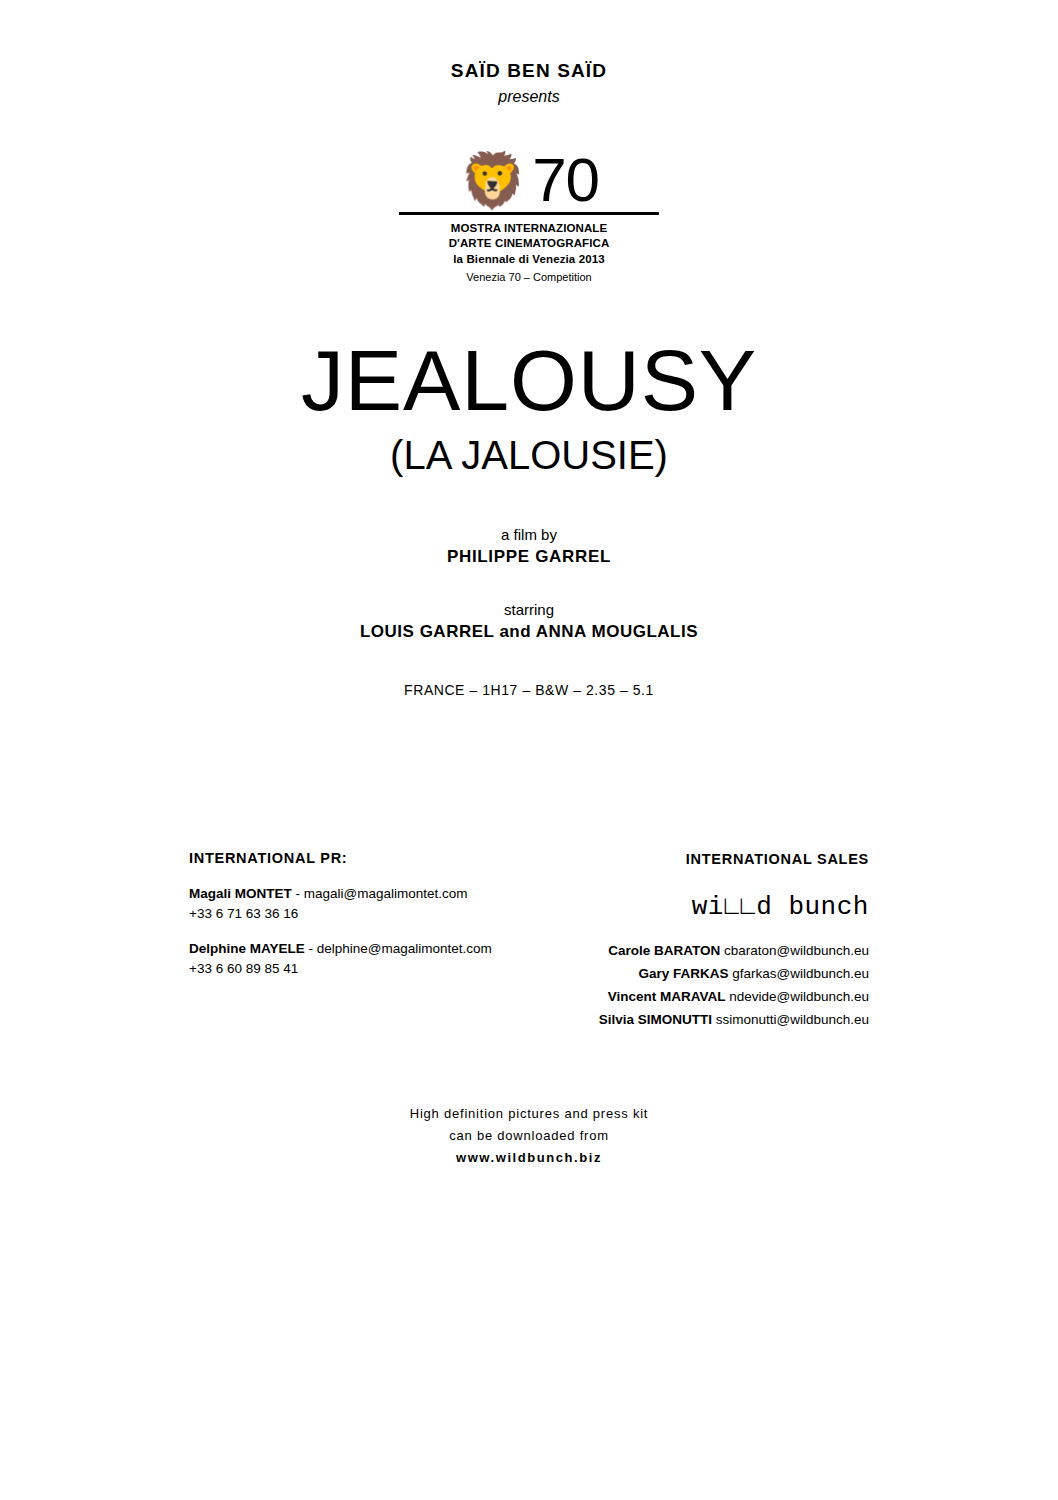SAÏD BEN SAÏD
presents
🦁 70
MOSTRA INTERNAZIONALE
D'ARTE CINEMATOGRAFICA
la Biennale di Venezia 2013
Venezia 70 – Competition
JEALOUSY
(LA JALOUSIE)
a film by
PHILIPPE GARREL
starring
LOUIS GARREL and ANNA MOUGLALIS
FRANCE – 1H17 – B&W – 2.35 – 5.1
INTERNATIONAL PR:
Magali MONTET - magali@magalimontet.com
+33 6 71 63 36 16
Delphine MAYELE - delphine@magalimontet.com
+33 6 60 89 85 41
INTERNATIONAL SALES
wi∟∟d bunch
Carole BARATON cbaraton@wildbunch.eu
Gary FARKAS gfarkas@wildbunch.eu
Vincent MARAVAL ndevide@wildbunch.eu
Silvia SIMONUTTI ssimonutti@wildbunch.eu
High definition pictures and press kit
can be downloaded from
www.wildbunch.biz